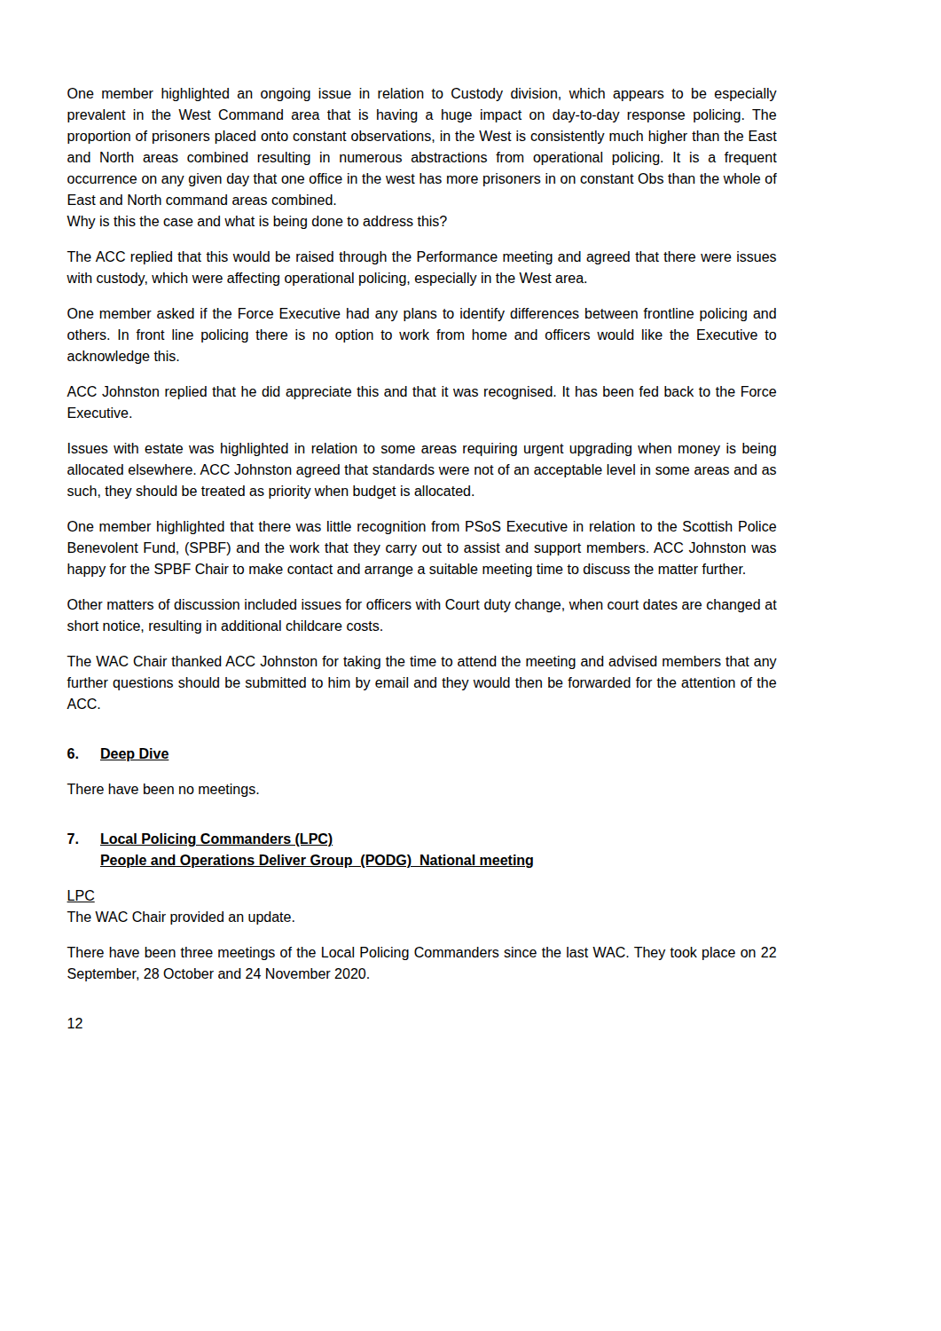One member highlighted an ongoing issue in relation to Custody division, which appears to be especially prevalent in the West Command area that is having a huge impact on day-to-day response policing. The proportion of prisoners placed onto constant observations, in the West is consistently much higher than the East and North areas combined resulting in numerous abstractions from operational policing. It is a frequent occurrence on any given day that one office in the west has more prisoners in on constant Obs than the whole of East and North command areas combined.
Why is this the case and what is being done to address this?
The ACC replied that this would be raised through the Performance meeting and agreed that there were issues with custody, which were affecting operational policing, especially in the West area.
One member asked if the Force Executive had any plans to identify differences between frontline policing and others. In front line policing there is no option to work from home and officers would like the Executive to acknowledge this.
ACC Johnston replied that he did appreciate this and that it was recognised. It has been fed back to the Force Executive.
Issues with estate was highlighted in relation to some areas requiring urgent upgrading when money is being allocated elsewhere. ACC Johnston agreed that standards were not of an acceptable level in some areas and as such, they should be treated as priority when budget is allocated.
One member highlighted that there was little recognition from PSoS Executive in relation to the Scottish Police Benevolent Fund, (SPBF) and the work that they carry out to assist and support members. ACC Johnston was happy for the SPBF Chair to make contact and arrange a suitable meeting time to discuss the matter further.
Other matters of discussion included issues for officers with Court duty change, when court dates are changed at short notice, resulting in additional childcare costs.
The WAC Chair thanked ACC Johnston for taking the time to attend the meeting and advised members that any further questions should be submitted to him by email and they would then be forwarded for the attention of the ACC.
6. Deep Dive
There have been no meetings.
7.
Local Policing Commanders (LPC)
People and Operations Deliver Group (PODG) National meeting
LPC
The WAC Chair provided an update.
There have been three meetings of the Local Policing Commanders since the last WAC. They took place on 22 September, 28 October and 24 November 2020.
12